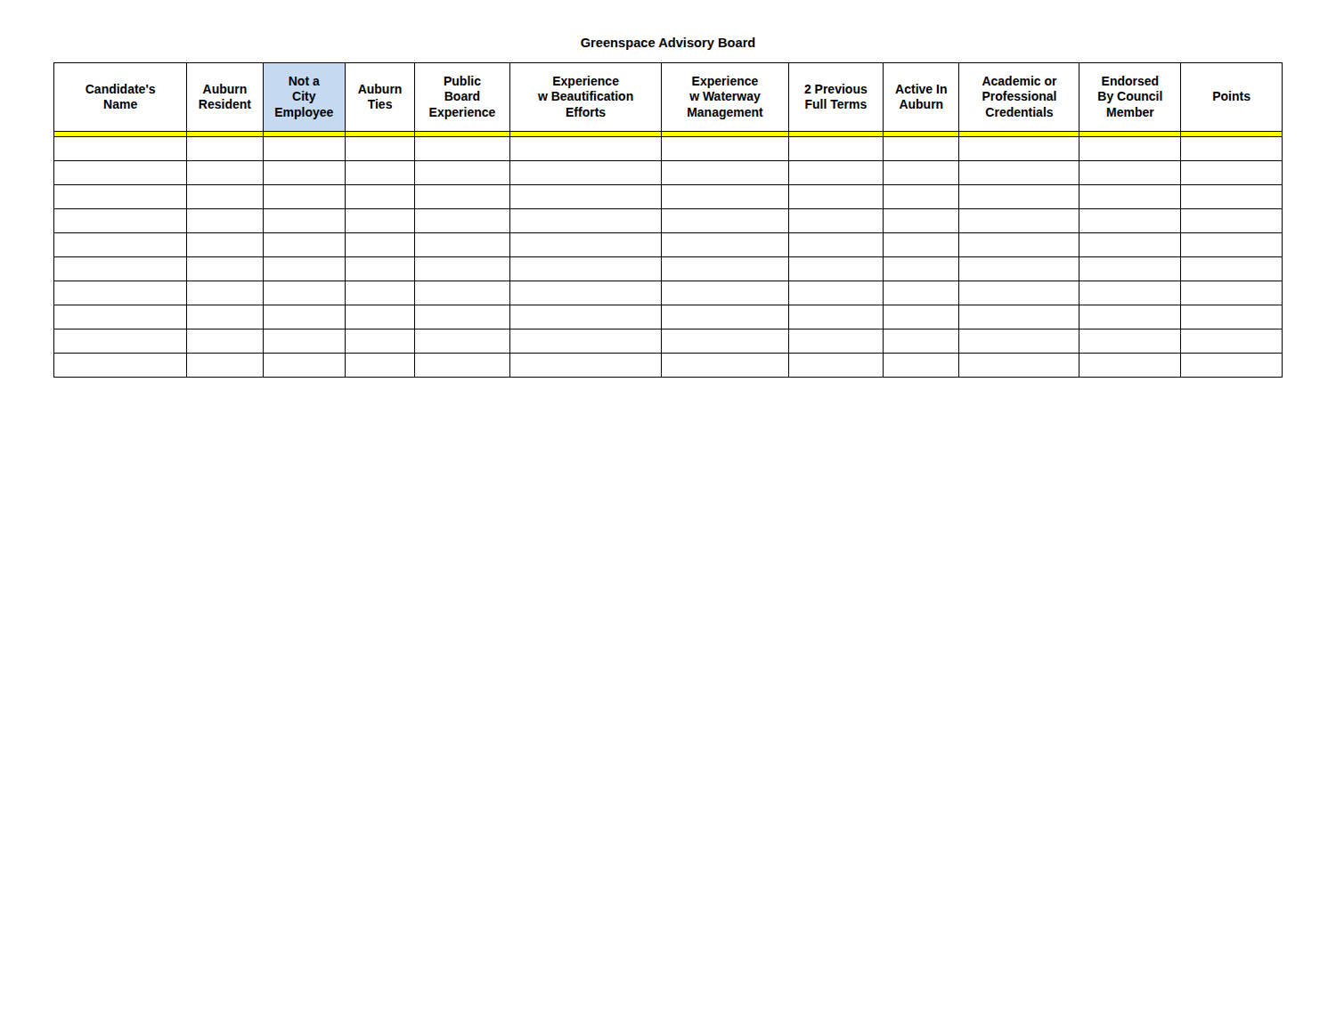Greenspace Advisory Board
| Candidate's Name | Auburn Resident | Not a City Employee | Auburn Ties | Public Board Experience | Experience w Beautification Efforts | Experience w Waterway Management | 2 Previous Full Terms | Active In Auburn | Academic or Professional Credentials | Endorsed By Council Member | Points |
| --- | --- | --- | --- | --- | --- | --- | --- | --- | --- | --- | --- |